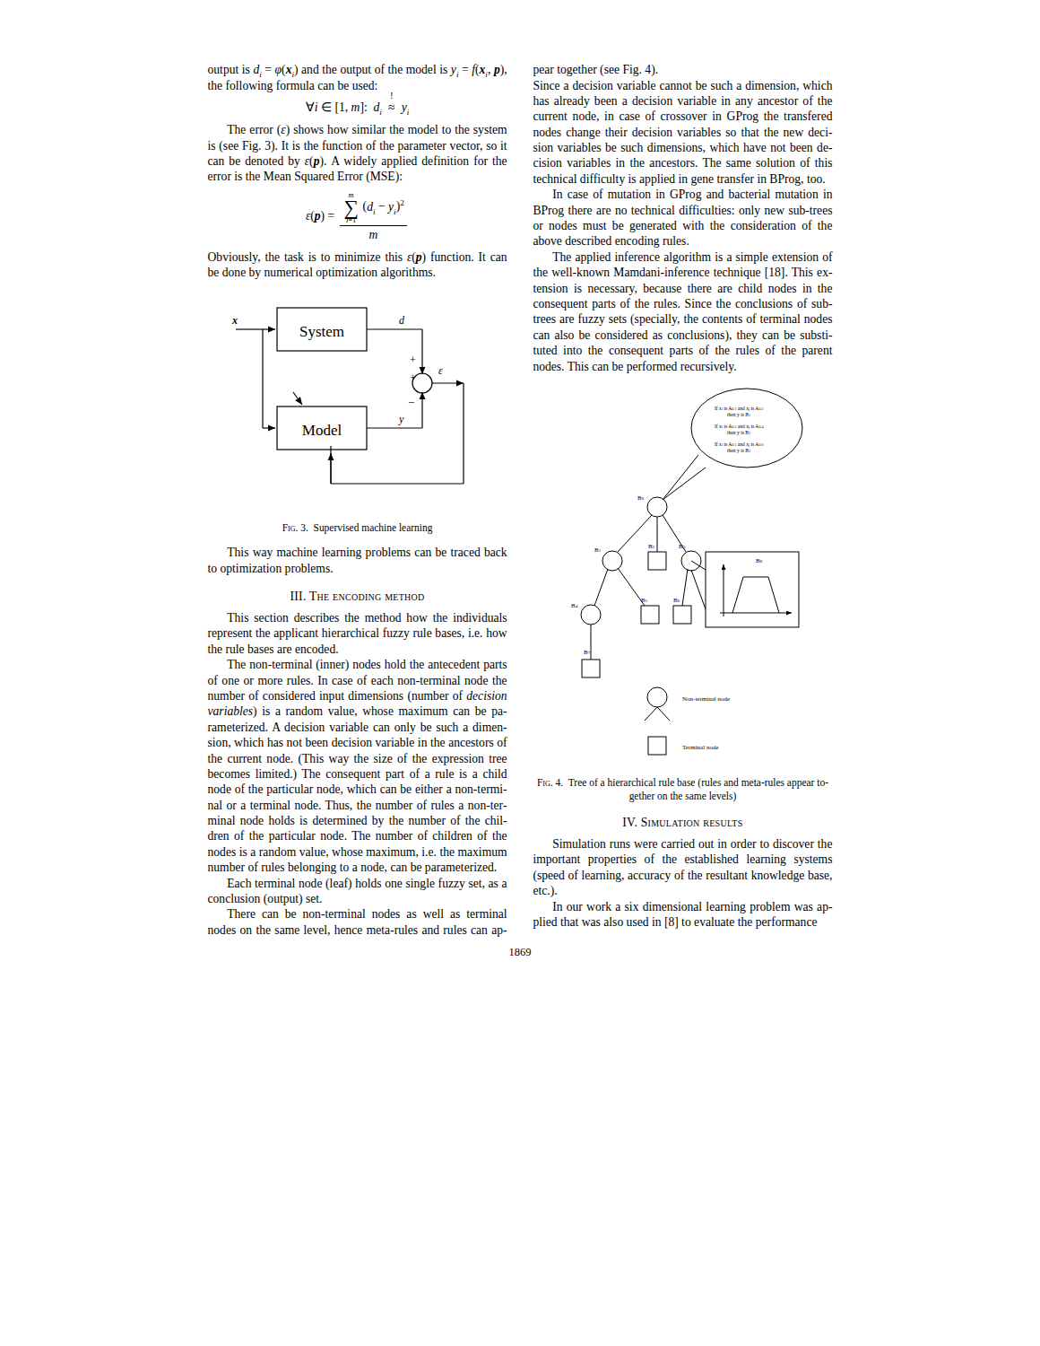output is di = φ(xi) and the output of the model is yi = f(xi, p), the following formula can be used:
∀i ∈ [1, m]: di !≈ yi
The error (ε) shows how similar the model to the system is (see Fig. 3). It is the function of the parameter vector, so it can be denoted by ε(p). A widely applied definition for the error is the Mean Squared Error (MSE):
ε(p) = m ∑ i=1 (di − yi)2 m
Obviously, the task is to minimize this ε(p) function. It can be done by numerical optimization algorithms.
System Model x d y ε + + −
Fig. 3. Supervised machine learning
This way machine learning problems can be traced back to optimization problems.
III. The encoding method
This section describes the method how the individuals represent the applicant hierarchical fuzzy rule bases, i.e. how the rule bases are encoded.
The non-terminal (inner) nodes hold the antecedent parts of one or more rules. In case of each non-terminal node the number of considered input dimensions (number of decision variables) is a random value, whose maximum can be parameterized. A decision variable can only be such a dimension, which has not been decision variable in the ancestors of the current node. (This way the size of the expression tree becomes limited.) The consequent part of a rule is a child node of the particular node, which can be either a non-terminal or a terminal node. Thus, the number of rules a non-terminal node holds is determined by the number of the children of the particular node. The number of children of the nodes is a random value, whose maximum, i.e. the maximum number of rules belonging to a node, can be parameterized.
Each terminal node (leaf) holds one single fuzzy set, as a conclusion (output) set.
There can be non-terminal nodes as well as terminal nodes on the same level, hence meta-rules and rules can appear together (see Fig. 4).
Since a decision variable cannot be such a dimension, which has already been a decision variable in any ancestor of the current node, in case of crossover in GProg the transfered nodes change their decision variables so that the new decision variables be such dimensions, which have not been decision variables in the ancestors. The same solution of this technical difficulty is applied in gene transfer in BProg, too.
In case of mutation in GProg and bacterial mutation in BProg there are no technical difficulties: only new sub-trees or nodes must be generated with the consideration of the above described encoding rules.
The applied inference algorithm is a simple extension of the well-known Mamdani-inference technique [18]. This extension is necessary, because there are child nodes in the consequent parts of the rules. Since the conclusions of sub-trees are fuzzy sets (specially, the contents of terminal nodes can also be considered as conclusions), they can be substituted into the consequent parts of the rules of the parent nodes. This can be performed recursively.
If xi is A0.1 and xj is A0.2 then y is B1 If xi is A0.3 and xj is A0.4 then y is B2 If xi is A0.5 and xj is A0.6 then y is B3 B0 B1 B2 B3 B4 B5 B6 B7 B8 Non-terminal node Terminal node
Fig. 4. Tree of a hierarchical rule base (rules and meta-rules appear together on the same levels)
IV. Simulation results
Simulation runs were carried out in order to discover the important properties of the established learning systems (speed of learning, accuracy of the resultant knowledge base, etc.).
In our work a six dimensional learning problem was applied that was also used in [8] to evaluate the performance
1869